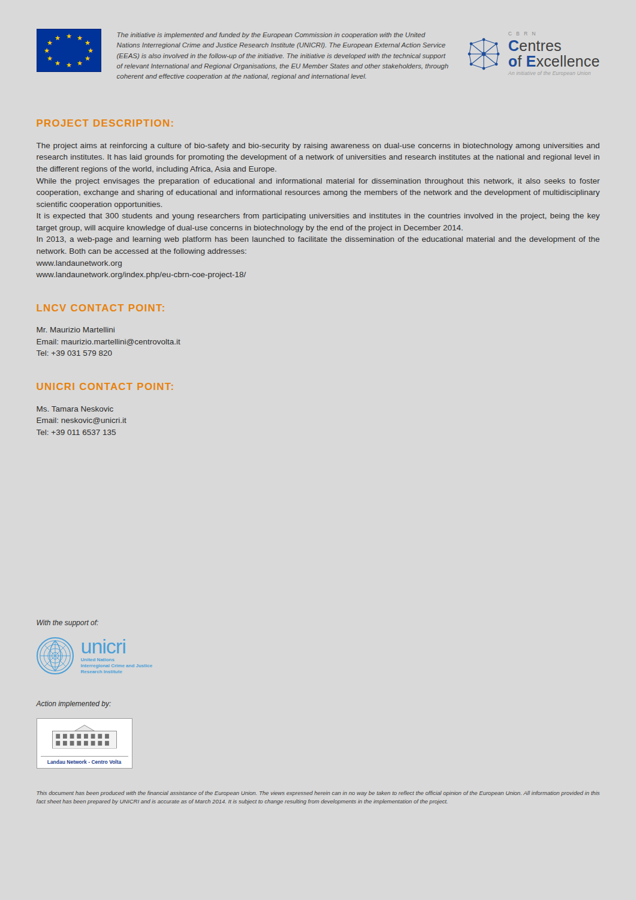★ ★ ★ ★ ★ ★ ★ ★ ★ ★ ★ ★
The initiative is implemented and funded by the European Commission in cooperation with the United Nations Interregional Crime and Justice Research Institute (UNICRI). The European External Action Service (EEAS) is also involved in the follow-up of the initiative. The initiative is developed with the technical support of relevant International and Regional Organisations, the EU Member States and other stakeholders, through coherent and effective cooperation at the national, regional and international level.
C B R N
Centres
of Excellence
An initiative of the European Union
Project description:
The project aims at reinforcing a culture of bio-safety and bio-security by raising awareness on dual-use concerns in biotechnology among universities and research institutes. It has laid grounds for promoting the development of a network of universities and research institutes at the national and regional level in the different regions of the world, including Africa, Asia and Europe.
While the project envisages the preparation of educational and informational material for dissemination throughout this network, it also seeks to foster cooperation, exchange and sharing of educational and informational resources among the members of the network and the development of multidisciplinary scientific cooperation opportunities.
It is expected that 300 students and young researchers from participating universities and institutes in the countries involved in the project, being the key target group, will acquire knowledge of dual-use concerns in biotechnology by the end of the project in December 2014.
In 2013, a web-page and learning web platform has been launched to facilitate the dissemination of the educational material and the development of the network. Both can be accessed at the following addresses:
www.landaunetwork.org
www.landaunetwork.org/index.php/eu-cbrn-coe-project-18/
LNCV contact point:
Mr. Maurizio Martellini
Email: maurizio.martellini@centrovolta.it
Tel: +39 031 579 820
UNICRI contact point:
Ms. Tamara Neskovic
Email: neskovic@unicri.it
Tel: +39 011 6537 135
With the support of:
unicri
United Nations
Interregional Crime and Justice
Research Institute
Action implemented by:
Landau Network - Centro Volta
This document has been produced with the financial assistance of the European Union. The views expressed herein can in no way be taken to reflect the official opinion of the European Union. All information provided in this fact sheet has been prepared by UNICRI and is accurate as of March 2014. It is subject to change resulting from developments in the implementation of the project.